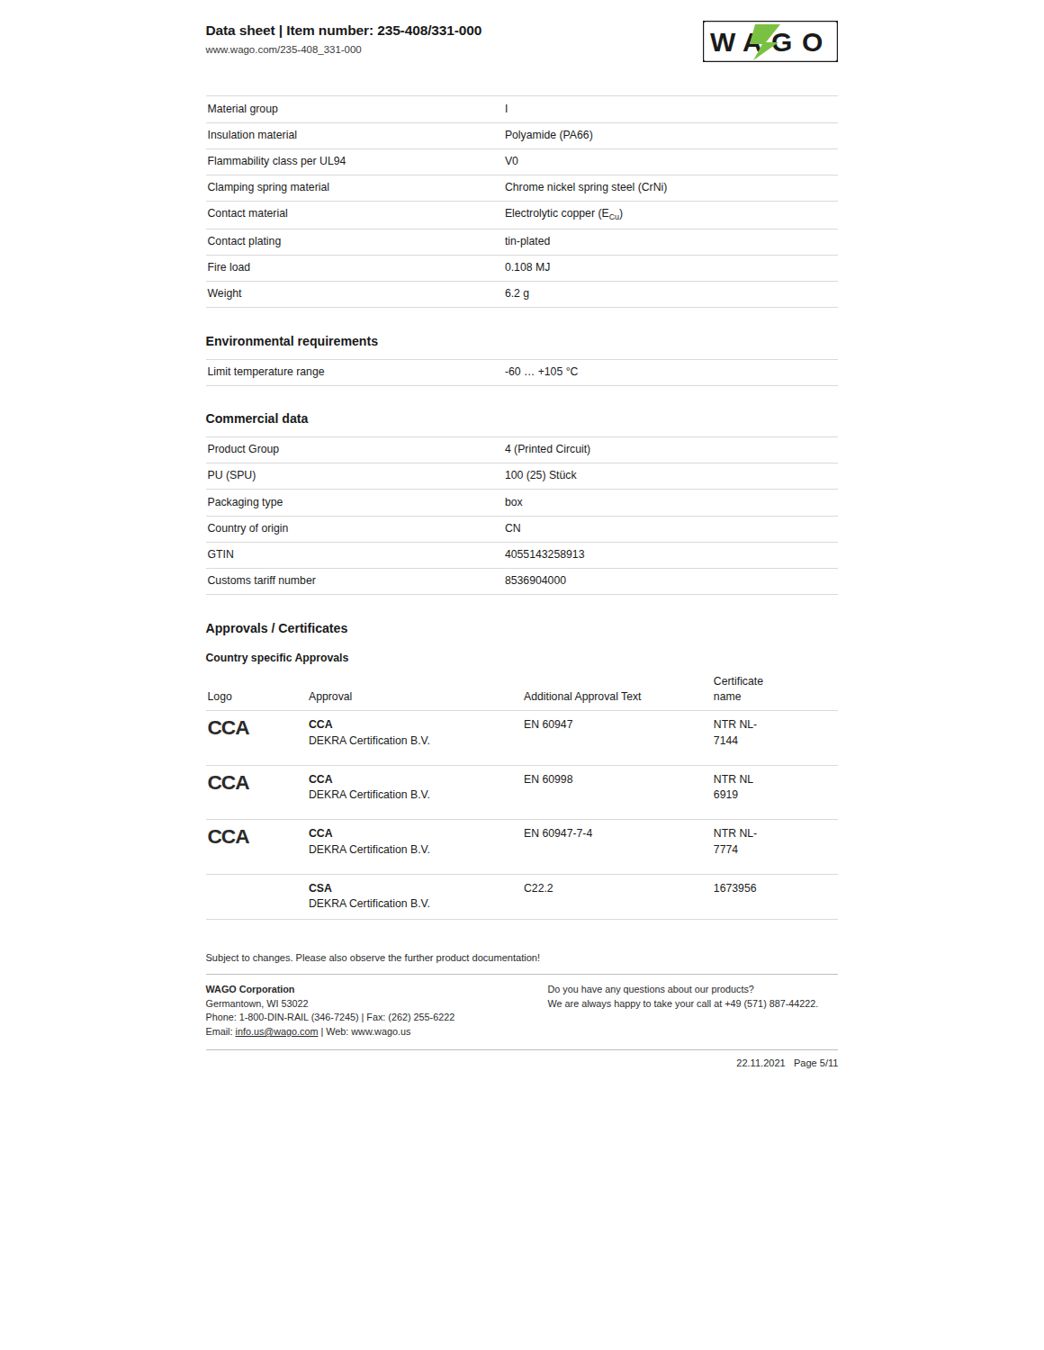Data sheet | Item number: 235-408/331-000
www.wago.com/235-408_331-000
W A G O
| Material group | I |
| Insulation material | Polyamide (PA66) |
| Flammability class per UL94 | V0 |
| Clamping spring material | Chrome nickel spring steel (CrNi) |
| Contact material | Electrolytic copper (E Cu ) |
| Contact plating | tin-plated |
| Fire load | 0.108 MJ |
| Weight | 6.2 g |
Environmental requirements
| Limit temperature range | -60 … +105 °C |
Commercial data
| Product Group | 4 (Printed Circuit) |
| PU (SPU) | 100 (25) Stück |
| Packaging type | box |
| Country of origin | CN |
| GTIN | 4055143258913 |
| Customs tariff number | 8536904000 |
Approvals / Certificates
Country specific Approvals
| Logo | Approval | Additional Approval Text | Certificate name |
| --- | --- | --- | --- |
| CCA | CCA DEKRA Certification B.V. | EN 60947 | NTR NL- 7144 |
| CCA | CCA DEKRA Certification B.V. | EN 60998 | NTR NL 6919 |
| CCA | CCA DEKRA Certification B.V. | EN 60947-7-4 | NTR NL- 7774 |
| | CSA DEKRA Certification B.V. | C22.2 | 1673956 |
Subject to changes. Please also observe the further product documentation!
WAGO Corporation
Germantown, WI 53022
Phone: 1-800-DIN-RAIL (346-7245) | Fax: (262) 255-6222
Email: info.us@wago.com | Web: www.wago.us
Do you have any questions about our products?
We are always happy to take your call at +49 (571) 887-44222.
22.11.2021 Page 5/11